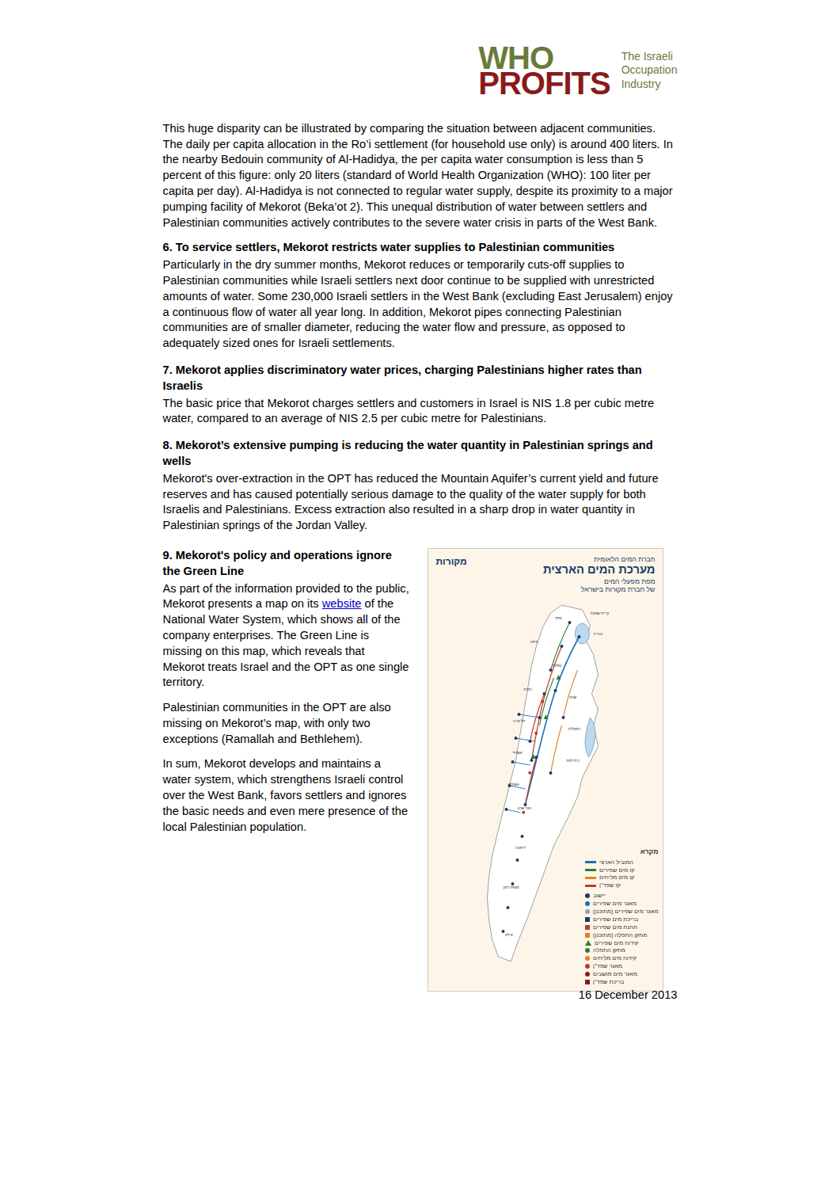WHO PROFITS
The Israeli Occupation Industry
This huge disparity can be illustrated by comparing the situation between adjacent communities. The daily per capita allocation in the Ro’i settlement (for household use only) is around 400 liters. In the nearby Bedouin community of Al-Hadidya, the per capita water consumption is less than 5 percent of this figure: only 20 liters (standard of World Health Organization (WHO): 100 liter per capita per day). Al-Hadidya is not connected to regular water supply, despite its proximity to a major pumping facility of Mekorot (Beka’ot 2). This unequal distribution of water between settlers and Palestinian communities actively contributes to the severe water crisis in parts of the West Bank.
6. To service settlers, Mekorot restricts water supplies to Palestinian communities
Particularly in the dry summer months, Mekorot reduces or temporarily cuts-off supplies to Palestinian communities while Israeli settlers next door continue to be supplied with unrestricted amounts of water. Some 230,000 Israeli settlers in the West Bank (excluding East Jerusalem) enjoy a continuous flow of water all year long. In addition, Mekorot pipes connecting Palestinian communities are of smaller diameter, reducing the water flow and pressure, as opposed to adequately sized ones for Israeli settlements.
7. Mekorot applies discriminatory water prices, charging Palestinians higher rates than Israelis
The basic price that Mekorot charges settlers and customers in Israel is NIS 1.8 per cubic metre water, compared to an average of NIS 2.5 per cubic metre for Palestinians.
8. Mekorot’s extensive pumping is reducing the water quantity in Palestinian springs and wells
Mekorot's over-extraction in the OPT has reduced the Mountain Aquifer’s current yield and future reserves and has caused potentially serious damage to the quality of the water supply for both Israelis and Palestinians. Excess extraction also resulted in a sharp drop in water quantity in Palestinian springs of the Jordan Valley.
9. Mekorot's policy and operations ignore the Green Line
As part of the information provided to the public, Mekorot presents a map on its website of the National Water System, which shows all of the company enterprises. The Green Line is missing on this map, which reveals that Mekorot treats Israel and the OPT as one single territory.
Palestinian communities in the OPT are also missing on Mekorot’s map, with only two exceptions (Ramallah and Bethlehem).
In sum, Mekorot develops and maintains a water system, which strengthens Israeli control over the West Bank, favors settlers and ignores the basic needs and even mere presence of the local Palestinian population.
מקורות
חברת המים הלאומית מערכת המים הארצית מפת מפעלי המים של חברת מקורות בישראל
קריית שמונה צפת טבריה חיפה עפולה נתניה שכם תל אביב רמאללה אשדוד בית לחם אשקלון באר שבע דימונה מצפה רמון אילת
מקרא
המוביל הארצי
קו מים שפירים
קו מים מליחים
קו שפד"ן
יישוב
מאגר מים שפירים
מאגר מים שפירים (מתוכנן)
בריכת מים שפירים
תחנת מים שפירים
מתקן התפלה (מתוכנן)
קידוח מים שפירים
מתקן התפלה
קידוח מים מליחים
מאגר שפד"ן
מאגר מים מושבים
בריכת שפד"ן
16 December 2013